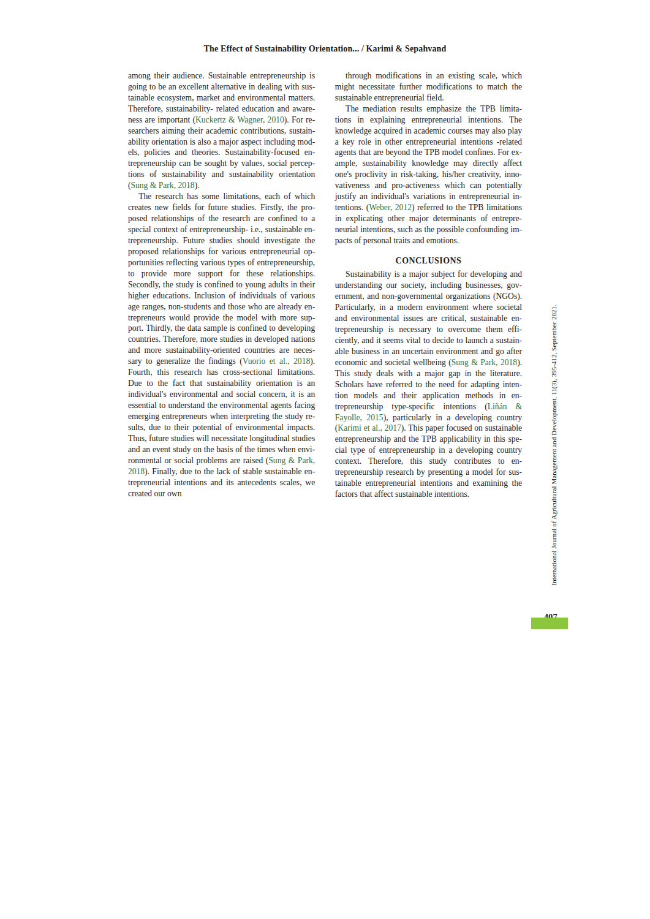The Effect of Sustainability Orientation... / Karimi & Sepahvand
among their audience. Sustainable entrepreneurship is going to be an excellent alternative in dealing with sustainable ecosystem, market and environmental matters. Therefore, sustainability- related education and awareness are important (Kuckertz & Wagner, 2010). For researchers aiming their academic contributions, sustainability orientation is also a major aspect including models, policies and theories. Sustainability-focused entrepreneurship can be sought by values, social perceptions of sustainability and sustainability orientation (Sung & Park, 2018).
The research has some limitations, each of which creates new fields for future studies. Firstly, the proposed relationships of the research are confined to a special context of entrepreneurship- i.e., sustainable entrepreneurship. Future studies should investigate the proposed relationships for various entrepreneurial opportunities reflecting various types of entrepreneurship, to provide more support for these relationships. Secondly, the study is confined to young adults in their higher educations. Inclusion of individuals of various age ranges, non-students and those who are already entrepreneurs would provide the model with more support. Thirdly, the data sample is confined to developing countries. Therefore, more studies in developed nations and more sustainability-oriented countries are necessary to generalize the findings (Vuorio et al., 2018). Fourth, this research has cross-sectional limitations. Due to the fact that sustainability orientation is an individual's environmental and social concern, it is an essential to understand the environmental agents facing emerging entrepreneurs when interpreting the study results, due to their potential of environmental impacts. Thus, future studies will necessitate longitudinal studies and an event study on the basis of the times when environmental or social problems are raised (Sung & Park, 2018). Finally, due to the lack of stable sustainable entrepreneurial intentions and its antecedents scales, we created our own
through modifications in an existing scale, which might necessitate further modifications to match the sustainable entrepreneurial field.
The mediation results emphasize the TPB limitations in explaining entrepreneurial intentions. The knowledge acquired in academic courses may also play a key role in other entrepreneurial intentions -related agents that are beyond the TPB model confines. For example, sustainability knowledge may directly affect one's proclivity in risk-taking, his/her creativity, innovativeness and pro-activeness which can potentially justify an individual's variations in entrepreneurial intentions. (Weber, 2012) referred to the TPB limitations in explicating other major determinants of entrepreneurial intentions, such as the possible confounding impacts of personal traits and emotions.
CONCLUSIONS
Sustainability is a major subject for developing and understanding our society, including businesses, government, and non-governmental organizations (NGOs). Particularly, in a modern environment where societal and environmental issues are critical, sustainable entrepreneurship is necessary to overcome them efficiently, and it seems vital to decide to launch a sustainable business in an uncertain environment and go after economic and societal wellbeing (Sung & Park, 2018). This study deals with a major gap in the literature. Scholars have referred to the need for adapting intention models and their application methods in entrepreneurship type-specific intentions (Liñán & Fayolle, 2015), particularly in a developing country (Karimi et al., 2017). This paper focused on sustainable entrepreneurship and the TPB applicability in this special type of entrepreneurship in a developing country context. Therefore, this study contributes to entrepreneurship research by presenting a model for sustainable entrepreneurial intentions and examining the factors that affect sustainable intentions.
International Journal of Agricultural Management and Development, 11(3), 395-412, September 2021.
407